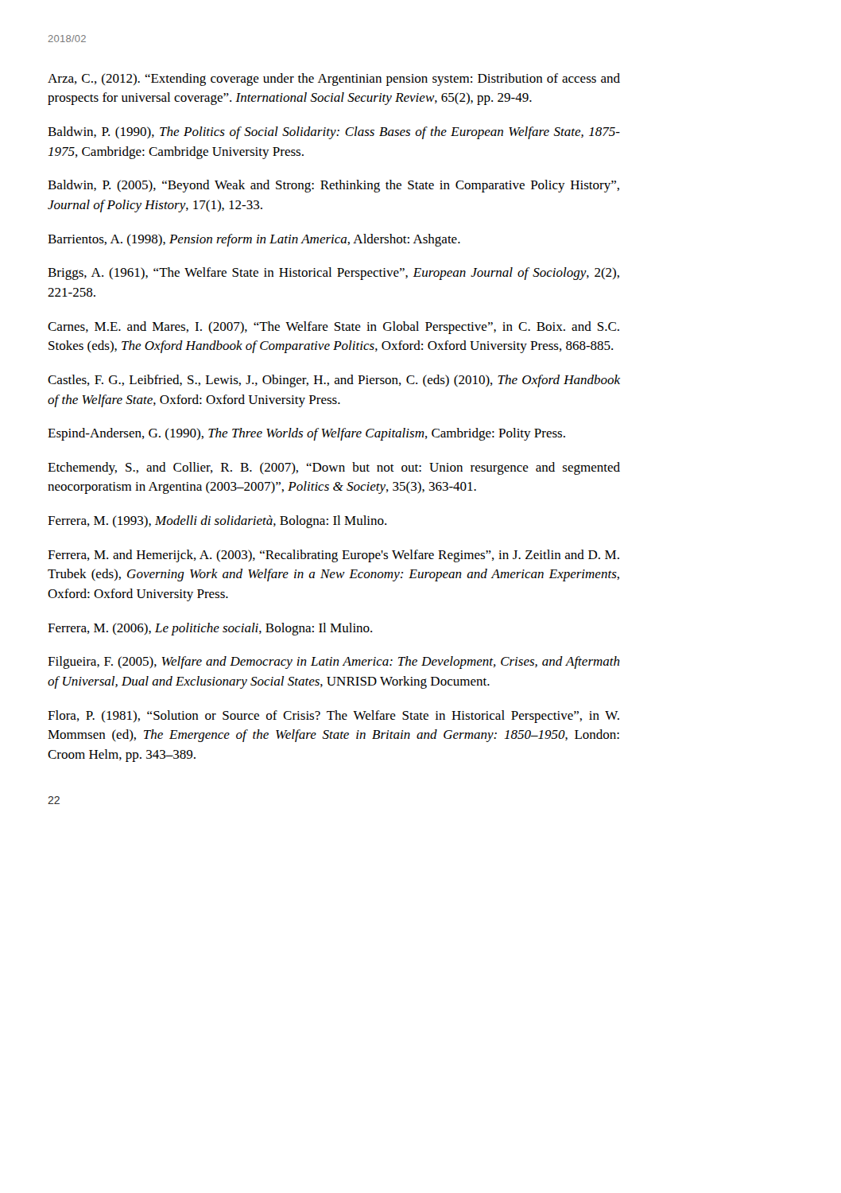2018/02
Arza, C., (2012). “Extending coverage under the Argentinian pension system: Distribution of access and prospects for universal coverage”. International Social Security Review, 65(2), pp. 29-49.
Baldwin, P. (1990), The Politics of Social Solidarity: Class Bases of the European Welfare State, 1875-1975, Cambridge: Cambridge University Press.
Baldwin, P. (2005), “Beyond Weak and Strong: Rethinking the State in Comparative Policy History”, Journal of Policy History, 17(1), 12-33.
Barrientos, A. (1998), Pension reform in Latin America, Aldershot: Ashgate.
Briggs, A. (1961), “The Welfare State in Historical Perspective”, European Journal of Sociology, 2(2), 221-258.
Carnes, M.E. and Mares, I. (2007), “The Welfare State in Global Perspective”, in C. Boix. and S.C. Stokes (eds), The Oxford Handbook of Comparative Politics, Oxford: Oxford University Press, 868-885.
Castles, F. G., Leibfried, S., Lewis, J., Obinger, H., and Pierson, C. (eds) (2010), The Oxford Handbook of the Welfare State, Oxford: Oxford University Press.
Espind-Andersen, G. (1990), The Three Worlds of Welfare Capitalism, Cambridge: Polity Press.
Etchemendy, S., and Collier, R. B. (2007), “Down but not out: Union resurgence and segmented neocorporatism in Argentina (2003–2007)”, Politics & Society, 35(3), 363-401.
Ferrera, M. (1993), Modelli di solidarietà, Bologna: Il Mulino.
Ferrera, M. and Hemerijck, A. (2003), “Recalibrating Europe's Welfare Regimes”, in J. Zeitlin and D. M. Trubek (eds), Governing Work and Welfare in a New Economy: European and American Experiments, Oxford: Oxford University Press.
Ferrera, M. (2006), Le politiche sociali, Bologna: Il Mulino.
Filgueira, F. (2005), Welfare and Democracy in Latin America: The Development, Crises, and Aftermath of Universal, Dual and Exclusionary Social States, UNRISD Working Document.
Flora, P. (1981), “Solution or Source of Crisis? The Welfare State in Historical Perspective”, in W. Mommsen (ed), The Emergence of the Welfare State in Britain and Germany: 1850–1950, London: Croom Helm, pp. 343–389.
22